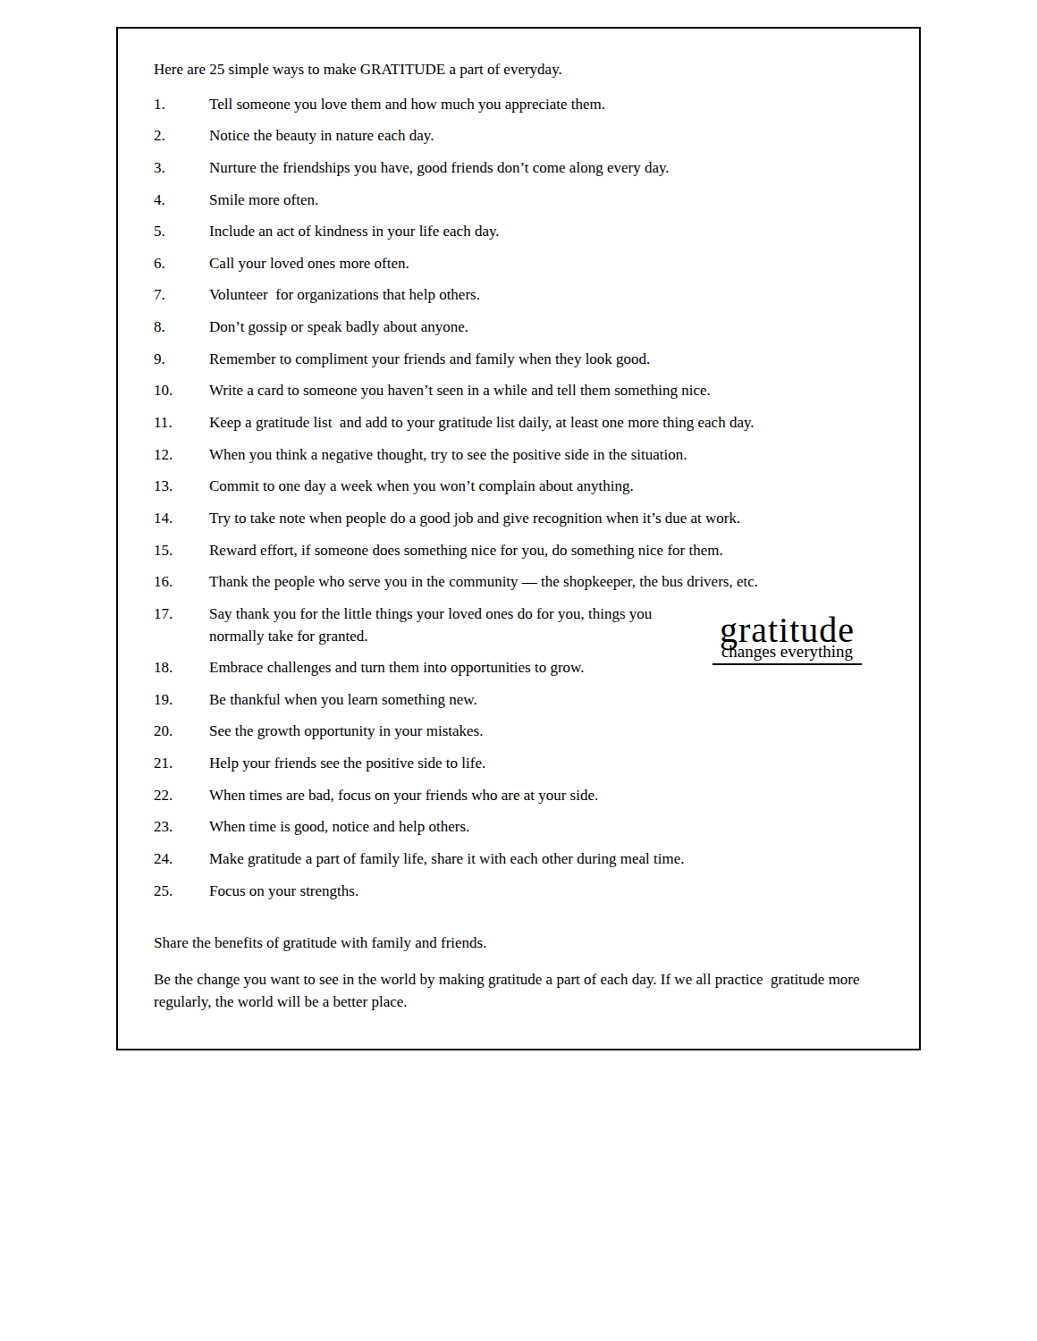Here are 25 simple ways to make GRATITUDE a part of everyday.
Tell someone you love them and how much you appreciate them.
Notice the beauty in nature each day.
Nurture the friendships you have, good friends don’t come along every day.
Smile more often.
Include an act of kindness in your life each day.
Call your loved ones more often.
Volunteer for organizations that help others.
Don’t gossip or speak badly about anyone.
Remember to compliment your friends and family when they look good.
Write a card to someone you haven’t seen in a while and tell them something nice.
Keep a gratitude list and add to your gratitude list daily, at least one more thing each day.
When you think a negative thought, try to see the positive side in the situation.
Commit to one day a week when you won’t complain about anything.
Try to take note when people do a good job and give recognition when it’s due at work.
Reward effort, if someone does something nice for you, do something nice for them.
Thank the people who serve you in the community — the shopkeeper, the bus drivers, etc.
gratitude changes everything
Say thank you for the little things your loved ones do for you, things you normally take for granted.
Embrace challenges and turn them into opportunities to grow.
Be thankful when you learn something new.
See the growth opportunity in your mistakes.
Help your friends see the positive side to life.
When times are bad, focus on your friends who are at your side.
When time is good, notice and help others.
Make gratitude a part of family life, share it with each other during meal time.
Focus on your strengths.
Share the benefits of gratitude with family and friends.
Be the change you want to see in the world by making gratitude a part of each day. If we all practice gratitude more regularly, the world will be a better place.